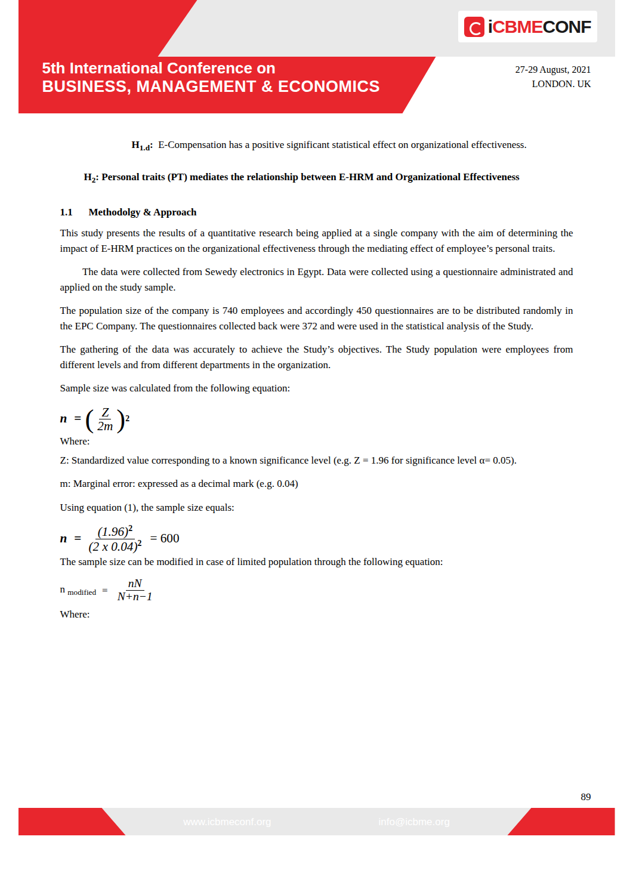5th International Conference on
BUSINESS, MANAGEMENT & ECONOMICS
iCBMECONF
27-29 August, 2021
LONDON. UK
H1.d: E-Compensation has a positive significant statistical effect on organizational effectiveness.
H2: Personal traits (PT) mediates the relationship between E-HRM and Organizational Effectiveness
1.1 Methodolgy & Approach
This study presents the results of a quantitative research being applied at a single company with the aim of determining the impact of E-HRM practices on the organizational effectiveness through the mediating effect of employee’s personal traits.
The data were collected from Sewedy electronics in Egypt. Data were collected using a questionnaire administrated and applied on the study sample.
The population size of the company is 740 employees and accordingly 450 questionnaires are to be distributed randomly in the EPC Company. The questionnaires collected back were 372 and were used in the statistical analysis of the Study.
The gathering of the data was accurately to achieve the Study’s objectives. The Study population were employees from different levels and from different departments in the organization.
Sample size was calculated from the following equation:
n = ( Z 2m ) 2
Where:
Z: Standardized value corresponding to a known significance level (e.g. Z = 1.96 for significance level α= 0.05).
m: Marginal error: expressed as a decimal mark (e.g. 0.04)
Using equation (1), the sample size equals:
n = (1.96)2 (2 x 0.04)2 = 600
The sample size can be modified in case of limited population through the following equation:
n modified = nN N+n−1
Where:
89
www.icbmeconf.org info@icbme.org